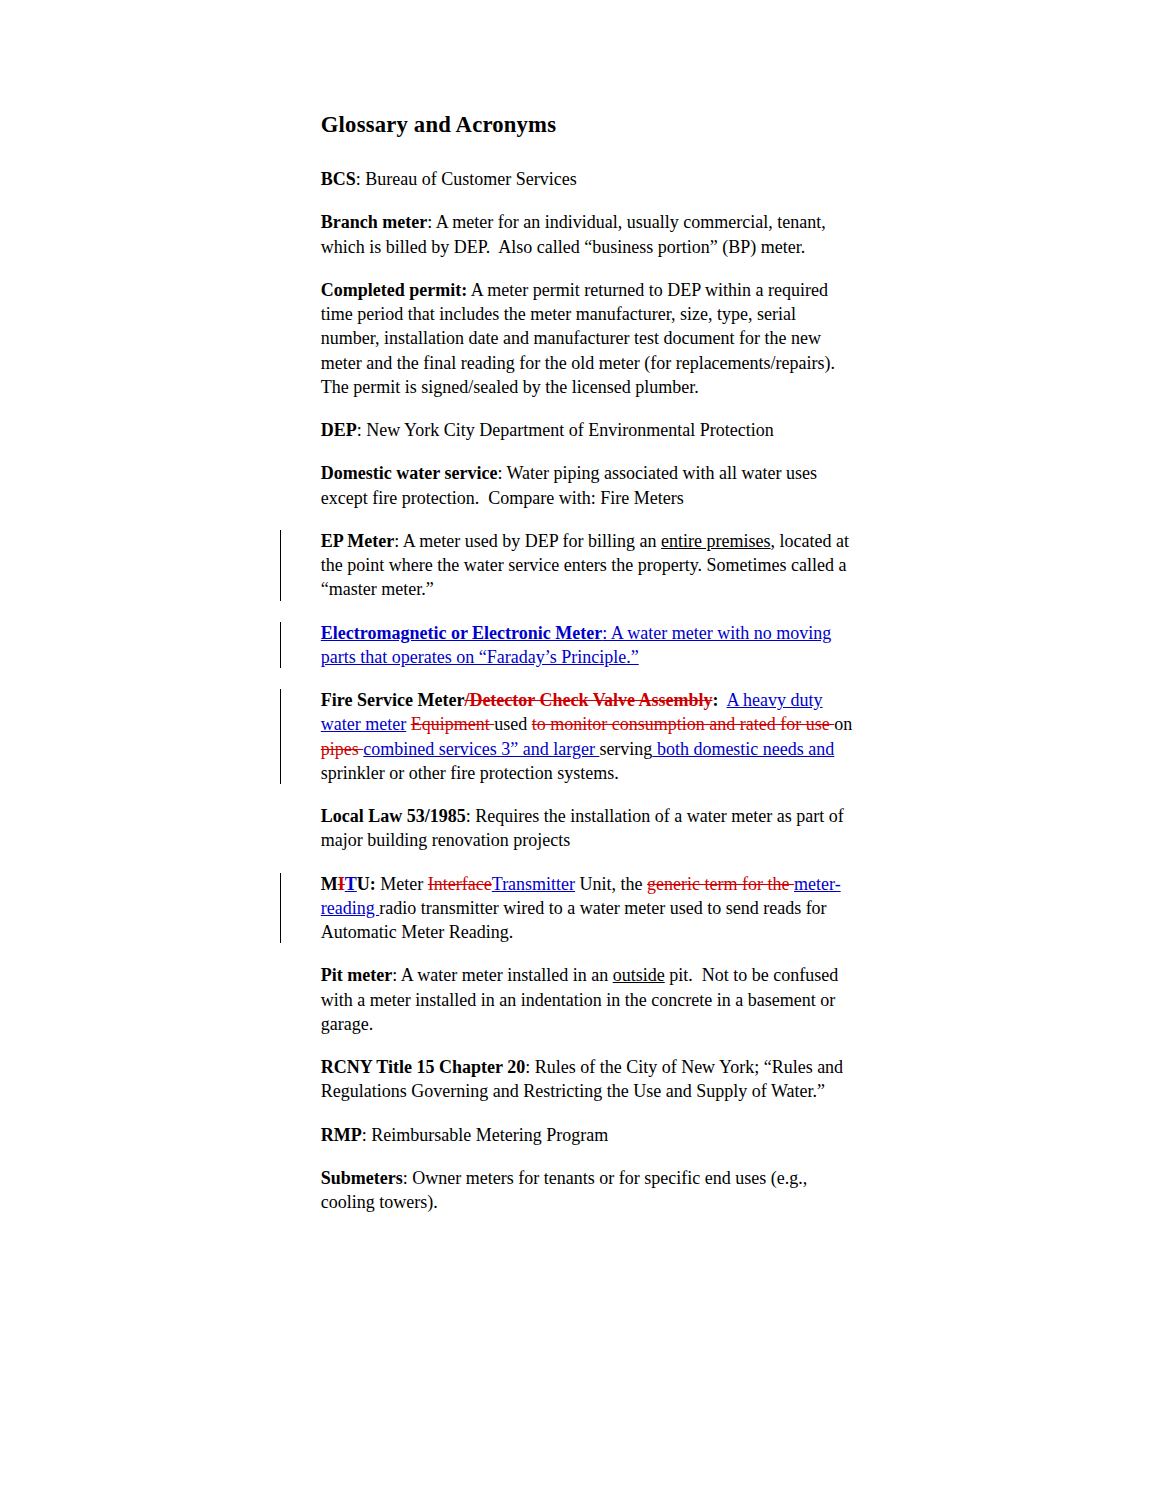Glossary and Acronyms
BCS: Bureau of Customer Services
Branch meter: A meter for an individual, usually commercial, tenant, which is billed by DEP. Also called “business portion” (BP) meter.
Completed permit: A meter permit returned to DEP within a required time period that includes the meter manufacturer, size, type, serial number, installation date and manufacturer test document for the new meter and the final reading for the old meter (for replacements/repairs). The permit is signed/sealed by the licensed plumber.
DEP: New York City Department of Environmental Protection
Domestic water service: Water piping associated with all water uses except fire protection. Compare with: Fire Meters
EP Meter: A meter used by DEP for billing an entire premises, located at the point where the water service enters the property. Sometimes called a “master meter.”
Electromagnetic or Electronic Meter: A water meter with no moving parts that operates on “Faraday’s Principle.”
Fire Service Meter/Detector Check Valve Assembly: A heavy duty water meter Equipment used to monitor consumption and rated for use on pipes combined services 3” and larger serving both domestic needs and sprinkler or other fire protection systems.
Local Law 53/1985: Requires the installation of a water meter as part of major building renovation projects
MITU: Meter Interface Transmitter Unit, the generic term for the meter-reading radio transmitter wired to a water meter used to send reads for Automatic Meter Reading.
Pit meter: A water meter installed in an outside pit. Not to be confused with a meter installed in an indentation in the concrete in a basement or garage.
RCNY Title 15 Chapter 20: Rules of the City of New York; “Rules and Regulations Governing and Restricting the Use and Supply of Water.”
RMP: Reimbursable Metering Program
Submeters: Owner meters for tenants or for specific end uses (e.g., cooling towers).